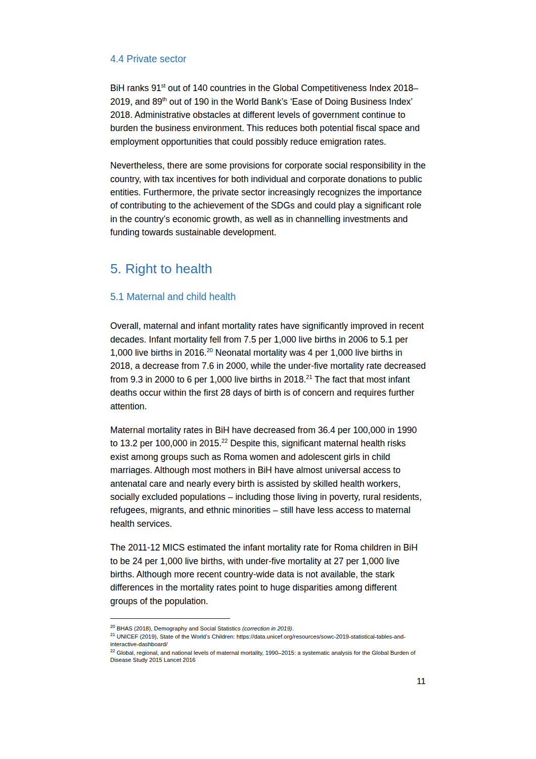4.4 Private sector
BiH ranks 91st out of 140 countries in the Global Competitiveness Index 2018–2019, and 89th out of 190 in the World Bank’s ‘Ease of Doing Business Index’ 2018. Administrative obstacles at different levels of government continue to burden the business environment. This reduces both potential fiscal space and employment opportunities that could possibly reduce emigration rates.
Nevertheless, there are some provisions for corporate social responsibility in the country, with tax incentives for both individual and corporate donations to public entities. Furthermore, the private sector increasingly recognizes the importance of contributing to the achievement of the SDGs and could play a significant role in the country’s economic growth, as well as in channelling investments and funding towards sustainable development.
5. Right to health
5.1 Maternal and child health
Overall, maternal and infant mortality rates have significantly improved in recent decades. Infant mortality fell from 7.5 per 1,000 live births in 2006 to 5.1 per 1,000 live births in 2016.20 Neonatal mortality was 4 per 1,000 live births in 2018, a decrease from 7.6 in 2000, while the under-five mortality rate decreased from 9.3 in 2000 to 6 per 1,000 live births in 2018.21 The fact that most infant deaths occur within the first 28 days of birth is of concern and requires further attention.
Maternal mortality rates in BiH have decreased from 36.4 per 100,000 in 1990 to 13.2 per 100,000 in 2015.22 Despite this, significant maternal health risks exist among groups such as Roma women and adolescent girls in child marriages. Although most mothers in BiH have almost universal access to antenatal care and nearly every birth is assisted by skilled health workers, socially excluded populations – including those living in poverty, rural residents, refugees, migrants, and ethnic minorities – still have less access to maternal health services.
The 2011-12 MICS estimated the infant mortality rate for Roma children in BiH to be 24 per 1,000 live births, with under-five mortality at 27 per 1,000 live births. Although more recent country-wide data is not available, the stark differences in the mortality rates point to huge disparities among different groups of the population.
20 BHAS (2018), Demography and Social Statistics (correction in 2019).
21 UNICEF (2019), State of the World’s Children: https://data.unicef.org/resources/sowc-2019-statistical-tables-and-interactive-dashboard/
22 Global, regional, and national levels of maternal mortality, 1990–2015: a systematic analysis for the Global Burden of Disease Study 2015 Lancet 2016
11